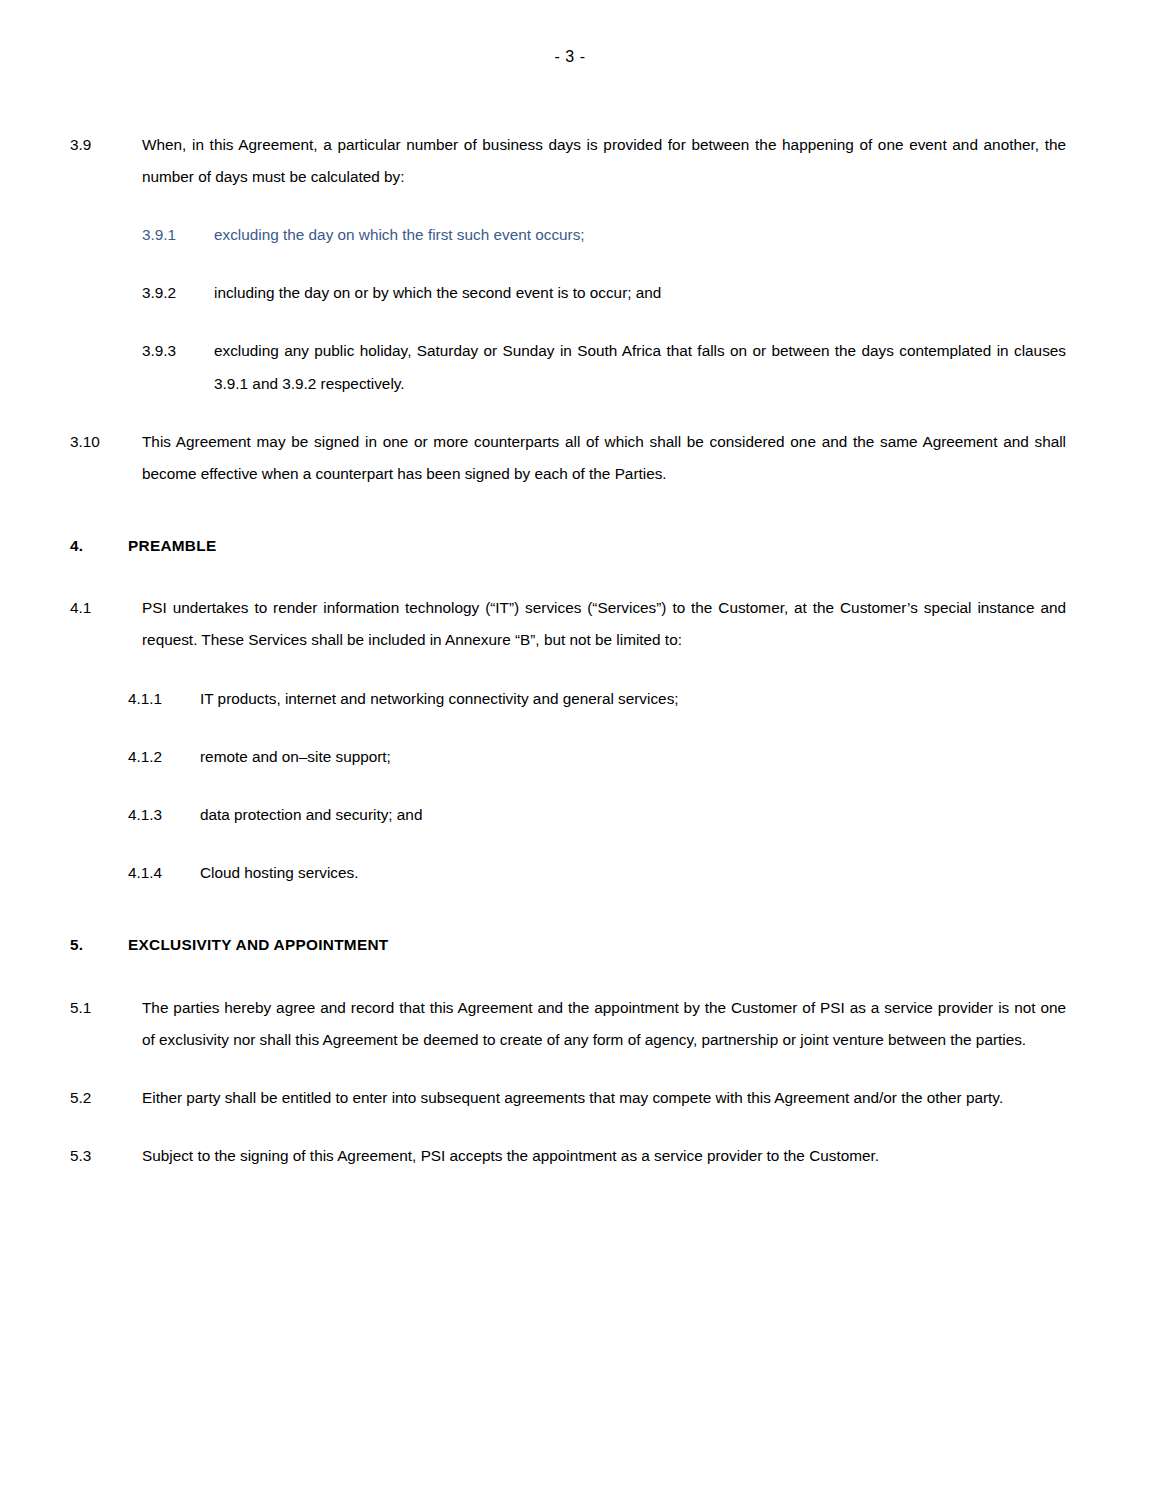- 3 -
3.9
When, in this Agreement, a particular number of business days is provided for between the happening of one event and another, the number of days must be calculated by:
3.9.1
excluding the day on which the first such event occurs;
3.9.2
including the day on or by which the second event is to occur; and
3.9.3
excluding any public holiday, Saturday or Sunday in South Africa that falls on or between the days contemplated in clauses 3.9.1 and 3.9.2 respectively.
3.10
This Agreement may be signed in one or more counterparts all of which shall be considered one and the same Agreement and shall become effective when a counterpart has been signed by each of the Parties.
4.
PREAMBLE
4.1
PSI undertakes to render information technology (“IT”) services (“Services”) to the Customer, at the Customer’s special instance and request. These Services shall be included in Annexure “B”, but not be limited to:
4.1.1
IT products, internet and networking connectivity and general services;
4.1.2
remote and on–site support;
4.1.3
data protection and security; and
4.1.4
Cloud hosting services.
5.
EXCLUSIVITY AND APPOINTMENT
5.1
The parties hereby agree and record that this Agreement and the appointment by the Customer of PSI as a service provider is not one of exclusivity nor shall this Agreement be deemed to create of any form of agency, partnership or joint venture between the parties.
5.2
Either party shall be entitled to enter into subsequent agreements that may compete with this Agreement and/or the other party.
5.3
Subject to the signing of this Agreement, PSI accepts the appointment as a service provider to the Customer.